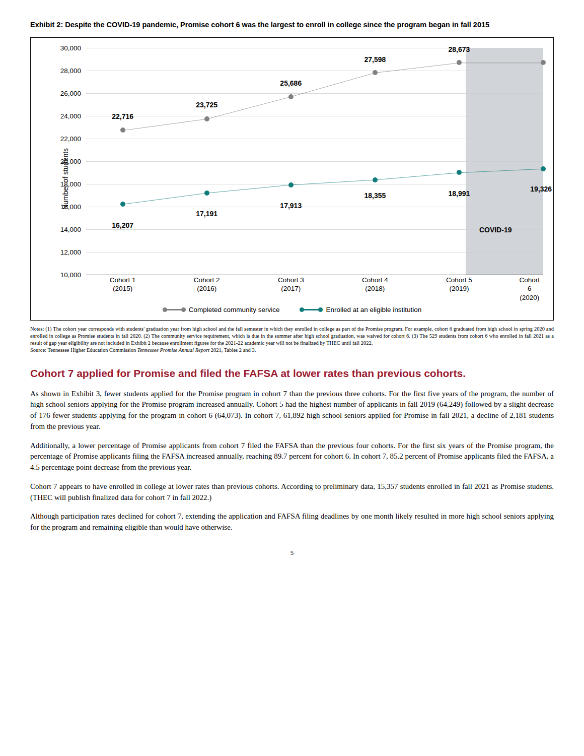Exhibit 2: Despite the COVID-19 pandemic, Promise cohort 6 was the largest to enroll in college since the program began in fall 2015
Number of students
30,000
28,000
26,000
24,000
22,000
20,000
18,000
16,000
14,000
12,000
10,000
COVID-19
22,716
23,725
25,686
27,598
28,673
16,207
17,191
17,913
18,355
18,991
19,326
Cohort 1
(2015)
Cohort 2
(2016)
Cohort 3
(2017)
Cohort 4
(2018)
Cohort 5
(2019)
Cohort 6
(2020)
Completed community service
Enrolled at an eligible institution
Notes: (1) The cohort year corresponds with students' graduation year from high school and the fall semester in which they enrolled in college as part of the Promise program. For example, cohort 6 graduated from high school in spring 2020 and enrolled in college as Promise students in fall 2020. (2) The community service requirement, which is due in the summer after high school graduation, was waived for cohort 6. (3) The 529 students from cohort 6 who enrolled in fall 2021 as a result of gap year eligibility are not included in Exhibit 2 because enrollment figures for the 2021-22 academic year will not be finalized by THEC until fall 2022.
Source: Tennessee Higher Education Commission Tennessee Promise Annual Report 2021, Tables 2 and 3.
Cohort 7 applied for Promise and filed the FAFSA at lower rates than previous cohorts.
As shown in Exhibit 3, fewer students applied for the Promise program in cohort 7 than the previous three cohorts. For the first five years of the program, the number of high school seniors applying for the Promise program increased annually. Cohort 5 had the highest number of applicants in fall 2019 (64,249) followed by a slight decrease of 176 fewer students applying for the program in cohort 6 (64,073). In cohort 7, 61,892 high school seniors applied for Promise in fall 2021, a decline of 2,181 students from the previous year.
Additionally, a lower percentage of Promise applicants from cohort 7 filed the FAFSA than the previous four cohorts. For the first six years of the Promise program, the percentage of Promise applicants filing the FAFSA increased annually, reaching 89.7 percent for cohort 6. In cohort 7, 85.2 percent of Promise applicants filed the FAFSA, a 4.5 percentage point decrease from the previous year.
Cohort 7 appears to have enrolled in college at lower rates than previous cohorts. According to preliminary data, 15,357 students enrolled in fall 2021 as Promise students. (THEC will publish finalized data for cohort 7 in fall 2022.)
Although participation rates declined for cohort 7, extending the application and FAFSA filing deadlines by one month likely resulted in more high school seniors applying for the program and remaining eligible than would have otherwise.
5